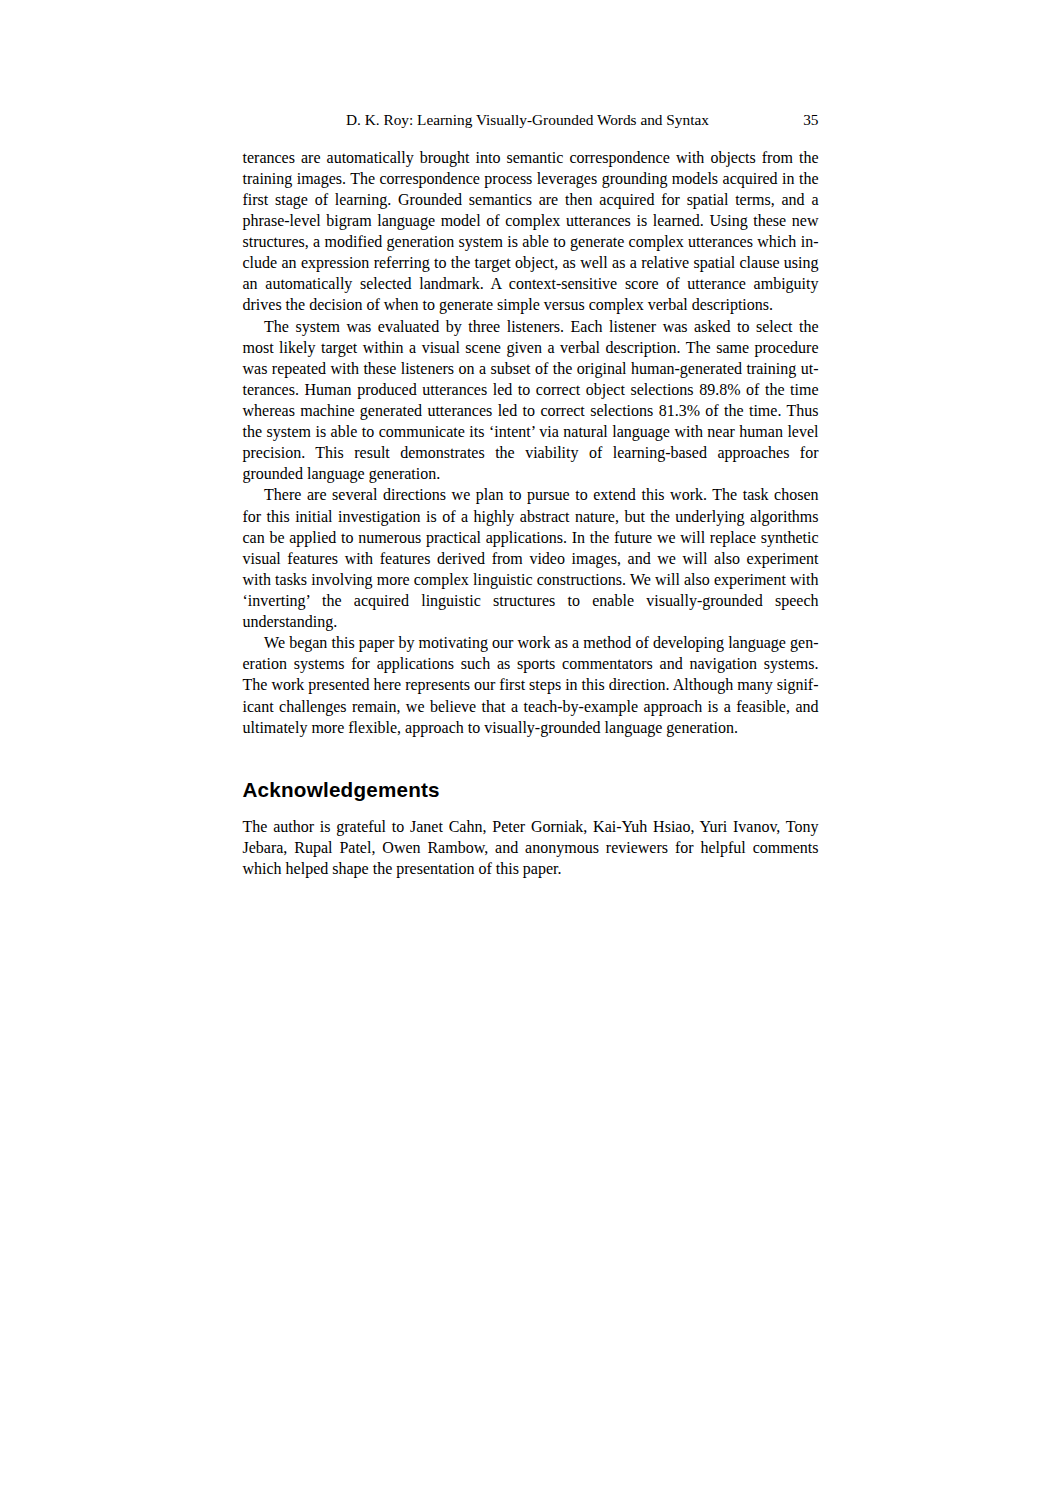D. K. Roy: Learning Visually-Grounded Words and Syntax
35
terances are automatically brought into semantic correspondence with objects from the training images. The correspondence process leverages grounding models acquired in the first stage of learning. Grounded semantics are then acquired for spatial terms, and a phrase-level bigram language model of complex utterances is learned. Using these new structures, a modified generation system is able to generate complex utterances which include an expression referring to the target object, as well as a relative spatial clause using an automatically selected landmark. A context-sensitive score of utterance ambiguity drives the decision of when to generate simple versus complex verbal descriptions.
The system was evaluated by three listeners. Each listener was asked to select the most likely target within a visual scene given a verbal description. The same procedure was repeated with these listeners on a subset of the original human-generated training utterances. Human produced utterances led to correct object selections 89.8% of the time whereas machine generated utterances led to correct selections 81.3% of the time. Thus the system is able to communicate its ‘intent’ via natural language with near human level precision. This result demonstrates the viability of learning-based approaches for grounded language generation.
There are several directions we plan to pursue to extend this work. The task chosen for this initial investigation is of a highly abstract nature, but the underlying algorithms can be applied to numerous practical applications. In the future we will replace synthetic visual features with features derived from video images, and we will also experiment with tasks involving more complex linguistic constructions. We will also experiment with ‘inverting’ the acquired linguistic structures to enable visually-grounded speech understanding.
We began this paper by motivating our work as a method of developing language generation systems for applications such as sports commentators and navigation systems. The work presented here represents our first steps in this direction. Although many significant challenges remain, we believe that a teach-by-example approach is a feasible, and ultimately more flexible, approach to visually-grounded language generation.
Acknowledgements
The author is grateful to Janet Cahn, Peter Gorniak, Kai-Yuh Hsiao, Yuri Ivanov, Tony Jebara, Rupal Patel, Owen Rambow, and anonymous reviewers for helpful comments which helped shape the presentation of this paper.